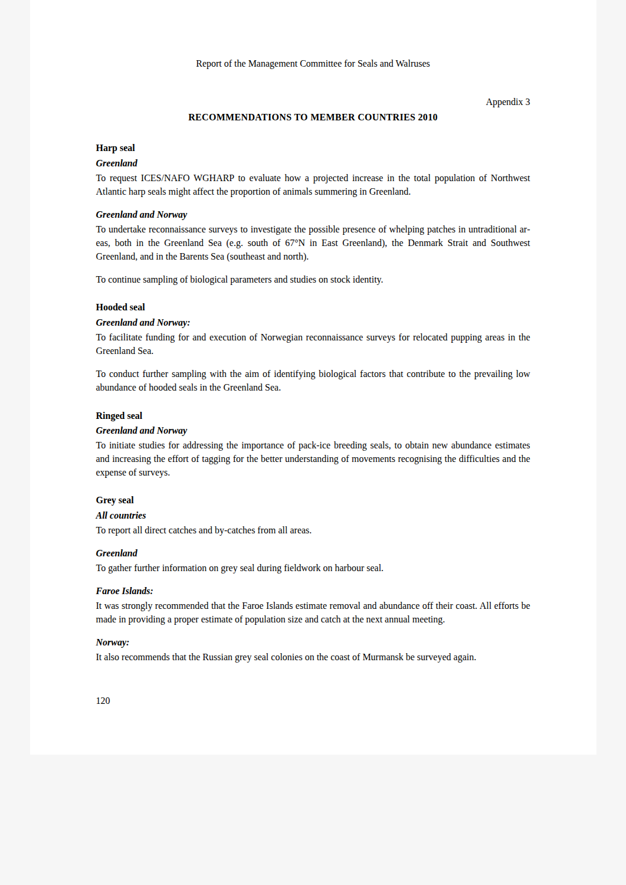Report of the Management Committee for Seals and Walruses
Appendix 3
Recommendations to Member Countries 2010
Harp seal
Greenland
To request ICES/NAFO WGHARP to evaluate how a projected increase in the total population of Northwest Atlantic harp seals might affect the proportion of animals summering in Greenland.
Greenland and Norway
To undertake reconnaissance surveys to investigate the possible presence of whelping patches in untraditional areas, both in the Greenland Sea (e.g. south of 67°N in East Greenland), the Denmark Strait and Southwest Greenland, and in the Barents Sea (southeast and north).
To continue sampling of biological parameters and studies on stock identity.
Hooded seal
Greenland and Norway:
To facilitate funding for and execution of Norwegian reconnaissance surveys for relocated pupping areas in the Greenland Sea.
To conduct further sampling with the aim of identifying biological factors that contribute to the prevailing low abundance of hooded seals in the Greenland Sea.
Ringed seal
Greenland and Norway
To initiate studies for addressing the importance of pack-ice breeding seals, to obtain new abundance estimates and increasing the effort of tagging for the better understanding of movements recognising the difficulties and the expense of surveys.
Grey seal
All countries
To report all direct catches and by-catches from all areas.
Greenland
To gather further information on grey seal during fieldwork on harbour seal.
Faroe Islands:
It was strongly recommended that the Faroe Islands estimate removal and abundance off their coast. All efforts be made in providing a proper estimate of population size and catch at the next annual meeting.
Norway:
It also recommends that the Russian grey seal colonies on the coast of Murmansk be surveyed again.
120